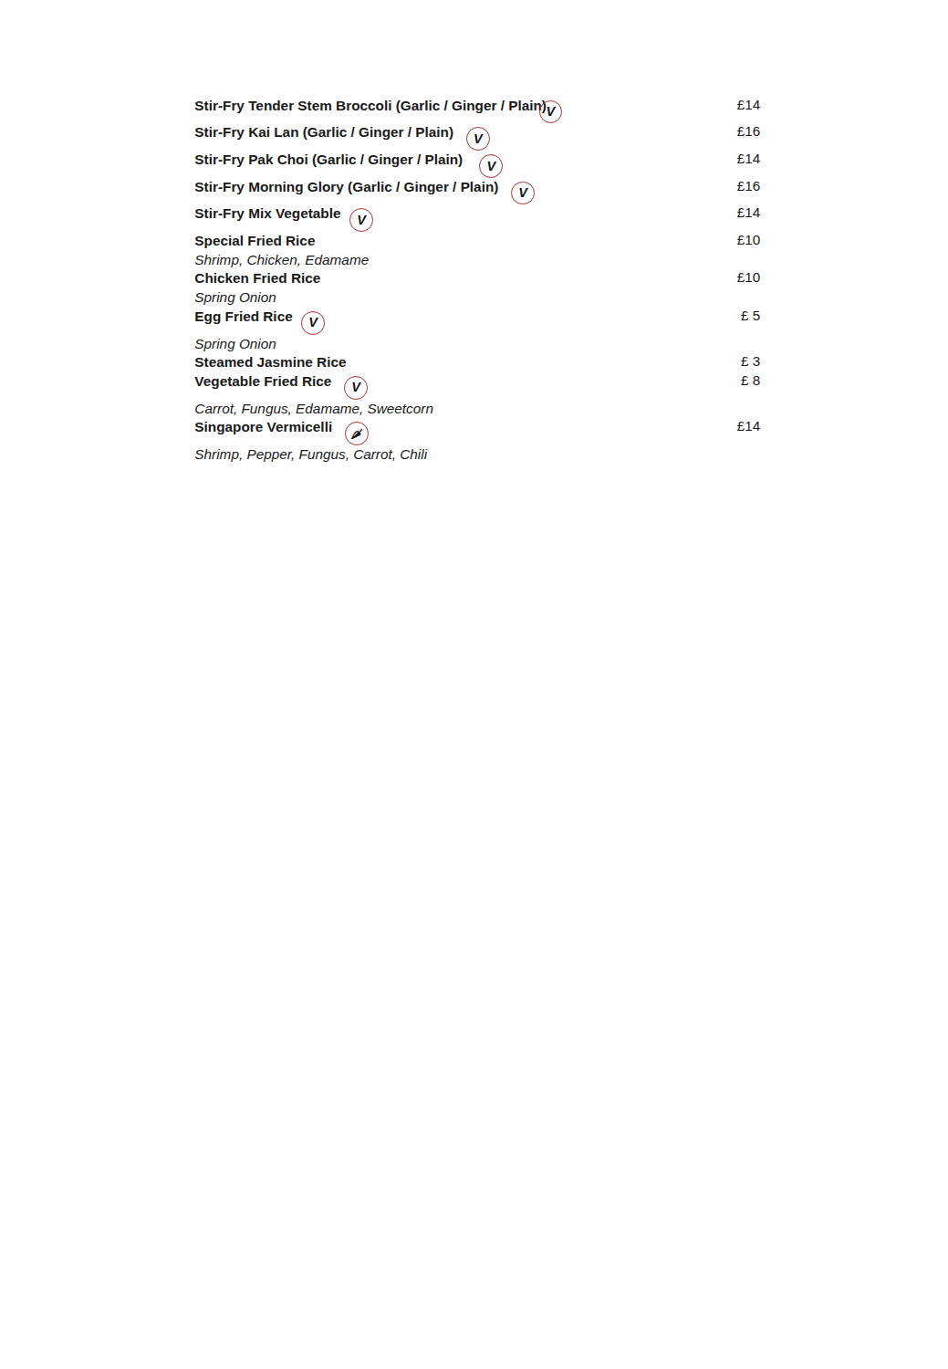| Stir-Fry Tender Stem Broccoli (Garlic / Ginger / Plain) V | £14 |
| Stir-Fry Kai Lan (Garlic / Ginger / Plain) V | £16 |
| Stir-Fry Pak Choi (Garlic / Ginger / Plain) V | £14 |
| Stir-Fry Morning Glory (Garlic / Ginger / Plain) V | £16 |
| Stir-Fry Mix Vegetable V | £14 |
| Special Fried Rice Shrimp, Chicken, Edamame | £10 |
| Chicken Fried Rice Spring Onion | £10 |
| Egg Fried Rice V Spring Onion | £ 5 |
| Steamed Jasmine Rice | £ 3 |
| Vegetable Fried Rice V Carrot, Fungus, Edamame, Sweetcorn | £ 8 |
| Singapore Vermicelli 🌶 Shrimp, Pepper, Fungus, Carrot, Chili | £14 |